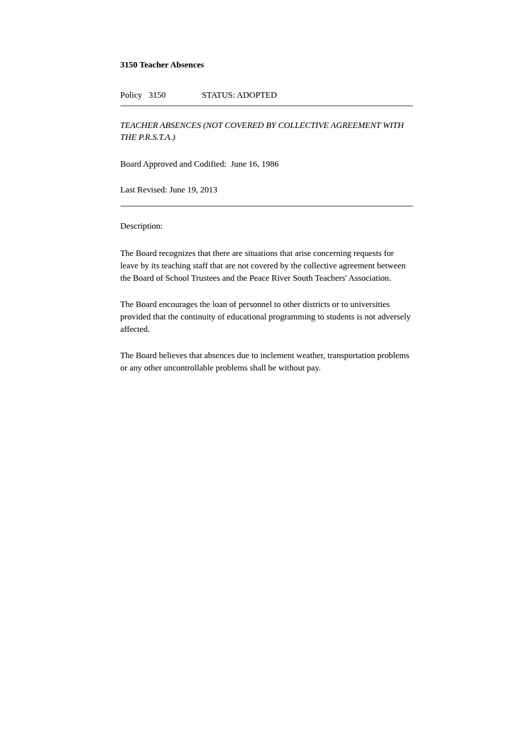3150 Teacher Absences
Policy 3150 STATUS: ADOPTED
TEACHER ABSENCES (NOT COVERED BY COLLECTIVE AGREEMENT WITH THE P.R.S.T.A.)
Board Approved and Codified: June 16, 1986
Last Revised: June 19, 2013
Description:
The Board recognizes that there are situations that arise concerning requests for leave by its teaching staff that are not covered by the collective agreement between the Board of School Trustees and the Peace River South Teachers' Association.
The Board encourages the loan of personnel to other districts or to universities provided that the continuity of educational programming to students is not adversely affected.
The Board believes that absences due to inclement weather, transportation problems or any other uncontrollable problems shall be without pay.